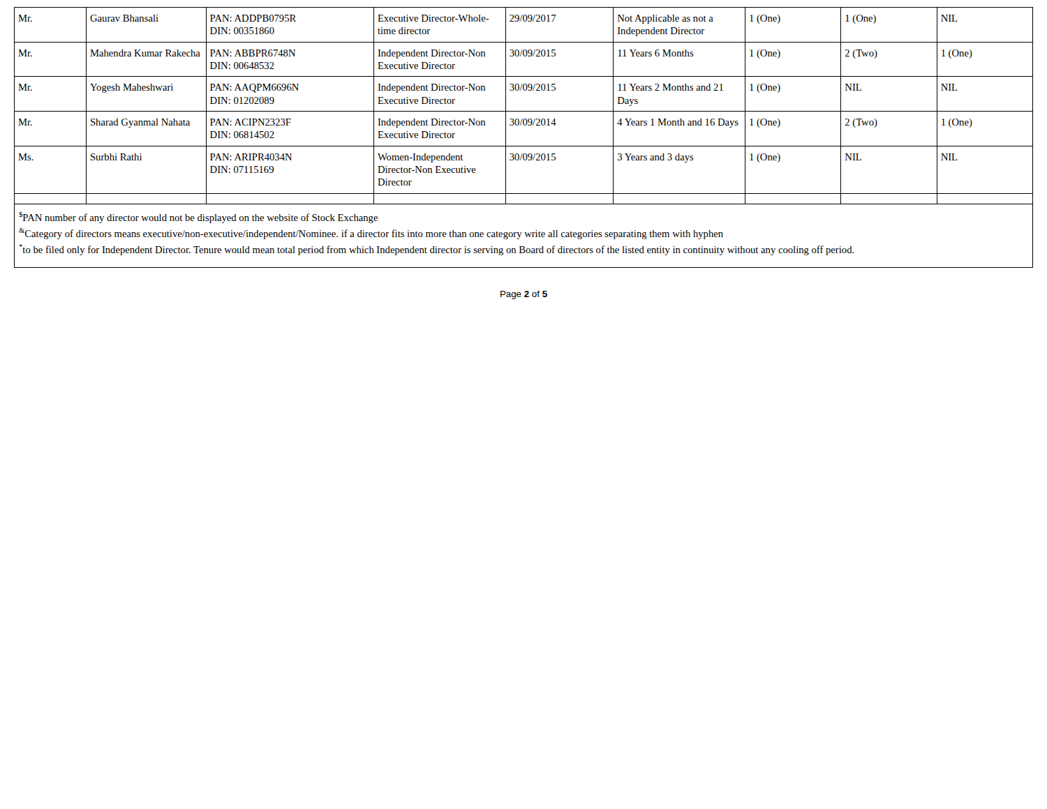| Mr. | Gaurav Bhansali | PAN: ADDPB0795R DIN: 00351860 | Executive Director-Whole-time director | 29/09/2017 | Not Applicable as not a Independent Director | 1 (One) | 1 (One) | NIL |
| Mr. | Mahendra Kumar Rakecha | PAN: ABBPR6748N DIN: 00648532 | Independent Director-Non Executive Director | 30/09/2015 | 11 Years 6 Months | 1 (One) | 2 (Two) | 1 (One) |
| Mr. | Yogesh Maheshwari | PAN: AAQPM6696N DIN: 01202089 | Independent Director-Non Executive Director | 30/09/2015 | 11 Years 2 Months and 21 Days | 1 (One) | NIL | NIL |
| Mr. | Sharad Gyanmal Nahata | PAN: ACIPN2323F DIN: 06814502 | Independent Director-Non Executive Director | 30/09/2014 | 4 Years 1 Month and 16 Days | 1 (One) | 2 (Two) | 1 (One) |
| Ms. | Surbhi Rathi | PAN: ARIPR4034N DIN: 07115169 | Women-Independent Director-Non Executive Director | 30/09/2015 | 3 Years and 3 days | 1 (One) | NIL | NIL |
$PAN number of any director would not be displayed on the website of Stock Exchange
&Category of directors means executive/non-executive/independent/Nominee. if a director fits into more than one category write all categories separating them with hyphen
*to be filed only for Independent Director. Tenure would mean total period from which Independent director is serving on Board of directors of the listed entity in continuity without any cooling off period.
Page 2 of 5